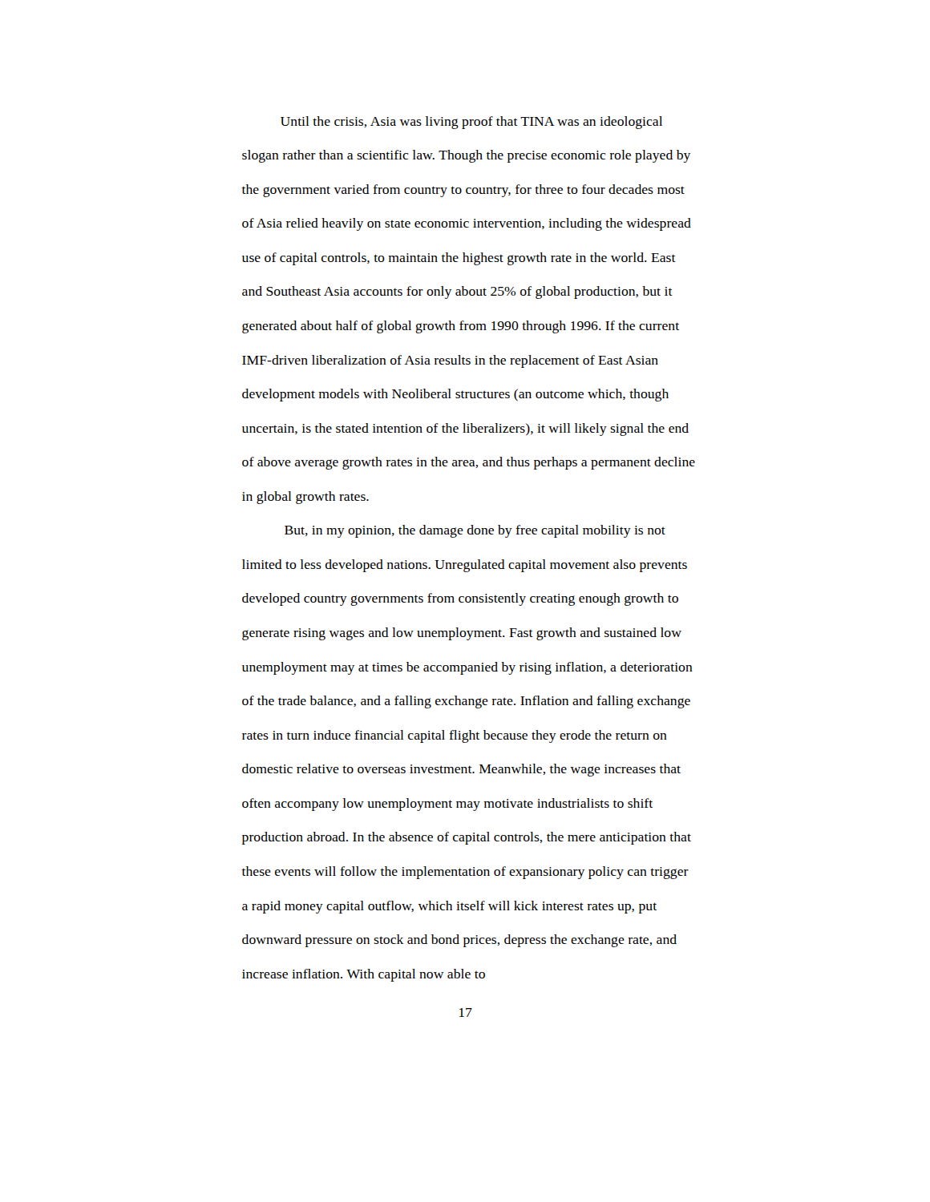Until the crisis, Asia was living proof that TINA was an ideological slogan rather than a scientific law. Though the precise economic role played by the government varied from country to country, for three to four decades most of Asia relied heavily on state economic intervention, including the widespread use of capital controls, to maintain the highest growth rate in the world. East and Southeast Asia accounts for only about 25% of global production, but it generated about half of global growth from 1990 through 1996. If the current IMF-driven liberalization of Asia results in the replacement of East Asian development models with Neoliberal structures (an outcome which, though uncertain, is the stated intention of the liberalizers), it will likely signal the end of above average growth rates in the area, and thus perhaps a permanent decline in global growth rates.
But, in my opinion, the damage done by free capital mobility is not limited to less developed nations. Unregulated capital movement also prevents developed country governments from consistently creating enough growth to generate rising wages and low unemployment. Fast growth and sustained low unemployment may at times be accompanied by rising inflation, a deterioration of the trade balance, and a falling exchange rate. Inflation and falling exchange rates in turn induce financial capital flight because they erode the return on domestic relative to overseas investment. Meanwhile, the wage increases that often accompany low unemployment may motivate industrialists to shift production abroad. In the absence of capital controls, the mere anticipation that these events will follow the implementation of expansionary policy can trigger a rapid money capital outflow, which itself will kick interest rates up, put downward pressure on stock and bond prices, depress the exchange rate, and increase inflation. With capital now able to
17